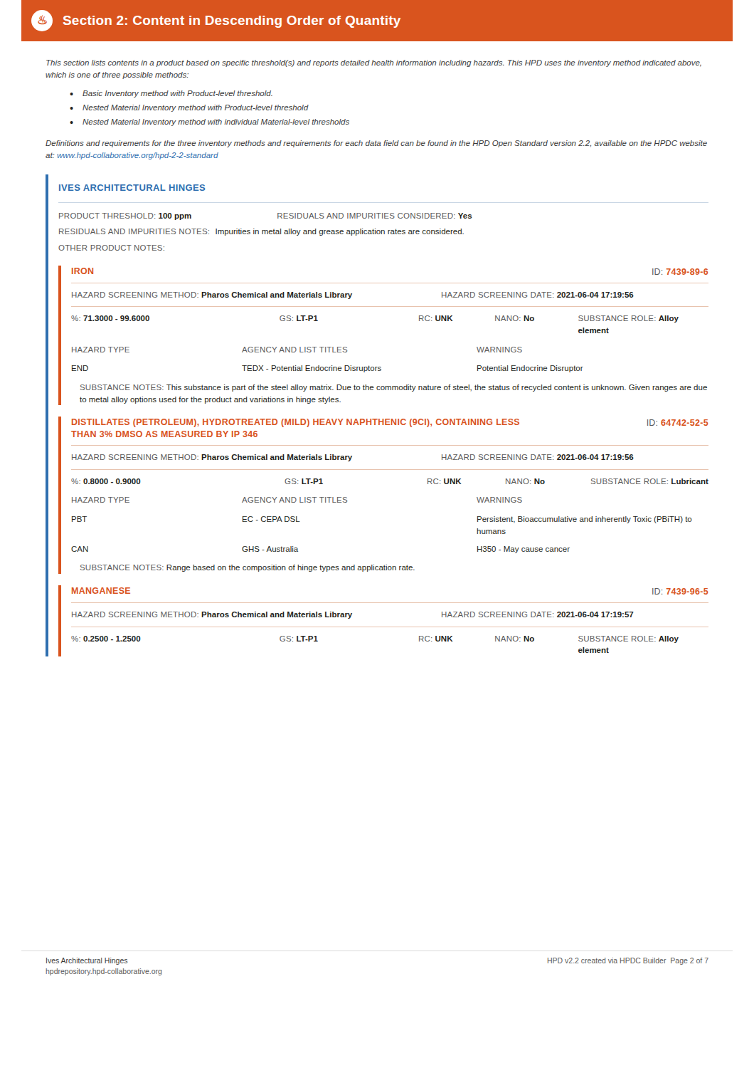♨
Section 2: Content in Descending Order of Quantity
This section lists contents in a product based on specific threshold(s) and reports detailed health information including hazards. This HPD uses the inventory method indicated above, which is one of three possible methods:
Basic Inventory method with Product-level threshold.
Nested Material Inventory method with Product-level threshold
Nested Material Inventory method with individual Material-level thresholds
Definitions and requirements for the three inventory methods and requirements for each data field can be found in the HPD Open Standard version 2.2, available on the HPDC website at: www.hpd-collaborative.org/hpd-2-2-standard
IVES ARCHITECTURAL HINGES
PRODUCT THRESHOLD: 100 ppm
RESIDUALS AND IMPURITIES CONSIDERED: Yes
RESIDUALS AND IMPURITIES NOTES: Impurities in metal alloy and grease application rates are considered.
OTHER PRODUCT NOTES:
IRON
ID: 7439-89-6
HAZARD SCREENING METHOD: Pharos Chemical and Materials Library
HAZARD SCREENING DATE: 2021-06-04 17:19:56
%: 71.3000 - 99.6000
GS: LT-P1
RC: UNK
NANO: No
SUBSTANCE ROLE: Alloy element
| HAZARD TYPE | AGENCY AND LIST TITLES | WARNINGS |
| --- | --- | --- |
| END | TEDX - Potential Endocrine Disruptors | Potential Endocrine Disruptor |
SUBSTANCE NOTES: This substance is part of the steel alloy matrix. Due to the commodity nature of steel, the status of recycled content is unknown. Given ranges are due to metal alloy options used for the product and variations in hinge styles.
DISTILLATES (PETROLEUM), HYDROTREATED (MILD) HEAVY NAPHTHENIC (9CI), CONTAINING LESS THAN 3% DMSO AS MEASURED BY IP 346
ID: 64742-52-5
HAZARD SCREENING METHOD: Pharos Chemical and Materials Library
HAZARD SCREENING DATE: 2021-06-04 17:19:56
%: 0.8000 - 0.9000
GS: LT-P1
RC: UNK
NANO: No
SUBSTANCE ROLE: Lubricant
| HAZARD TYPE | AGENCY AND LIST TITLES | WARNINGS |
| --- | --- | --- |
| PBT | EC - CEPA DSL | Persistent, Bioaccumulative and inherently Toxic (PBiTH) to humans |
| CAN | GHS - Australia | H350 - May cause cancer |
SUBSTANCE NOTES: Range based on the composition of hinge types and application rate.
MANGANESE
ID: 7439-96-5
HAZARD SCREENING METHOD: Pharos Chemical and Materials Library
HAZARD SCREENING DATE: 2021-06-04 17:19:57
%: 0.2500 - 1.2500
GS: LT-P1
RC: UNK
NANO: No
SUBSTANCE ROLE: Alloy element
Ives Architectural Hinges
hpdrepository.hpd-collaborative.org
HPD v2.2 created via HPDC Builder Page 2 of 7